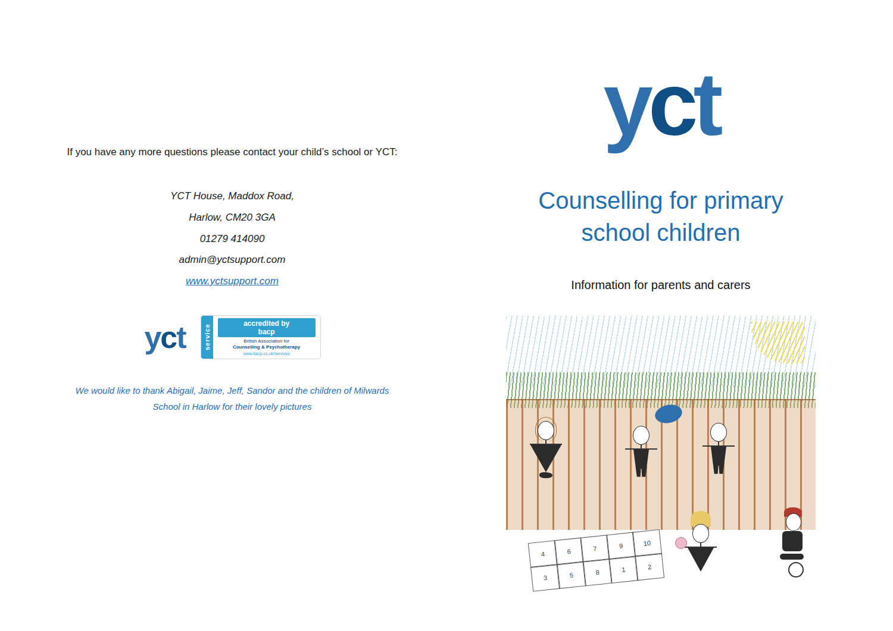If you have any more questions please contact your child’s school or YCT:
YCT House, Maddox Road,
Harlow, CM20 3GA
01279 414090
admin@yctsupport.com
www.yctsupport.com
yct
service
accredited by
bacp
British Association for
Counselling & Psychotherapy
www.bacp.co.uk/services
We would like to thank Abigail, Jaime, Jeff, Sandor and the children of Milwards School in Harlow for their lovely pictures
yct
Counselling for primary
school children
Information for parents and carers
3
4
5
6
8
7
1
9
2
10
Children's drawing of a playground